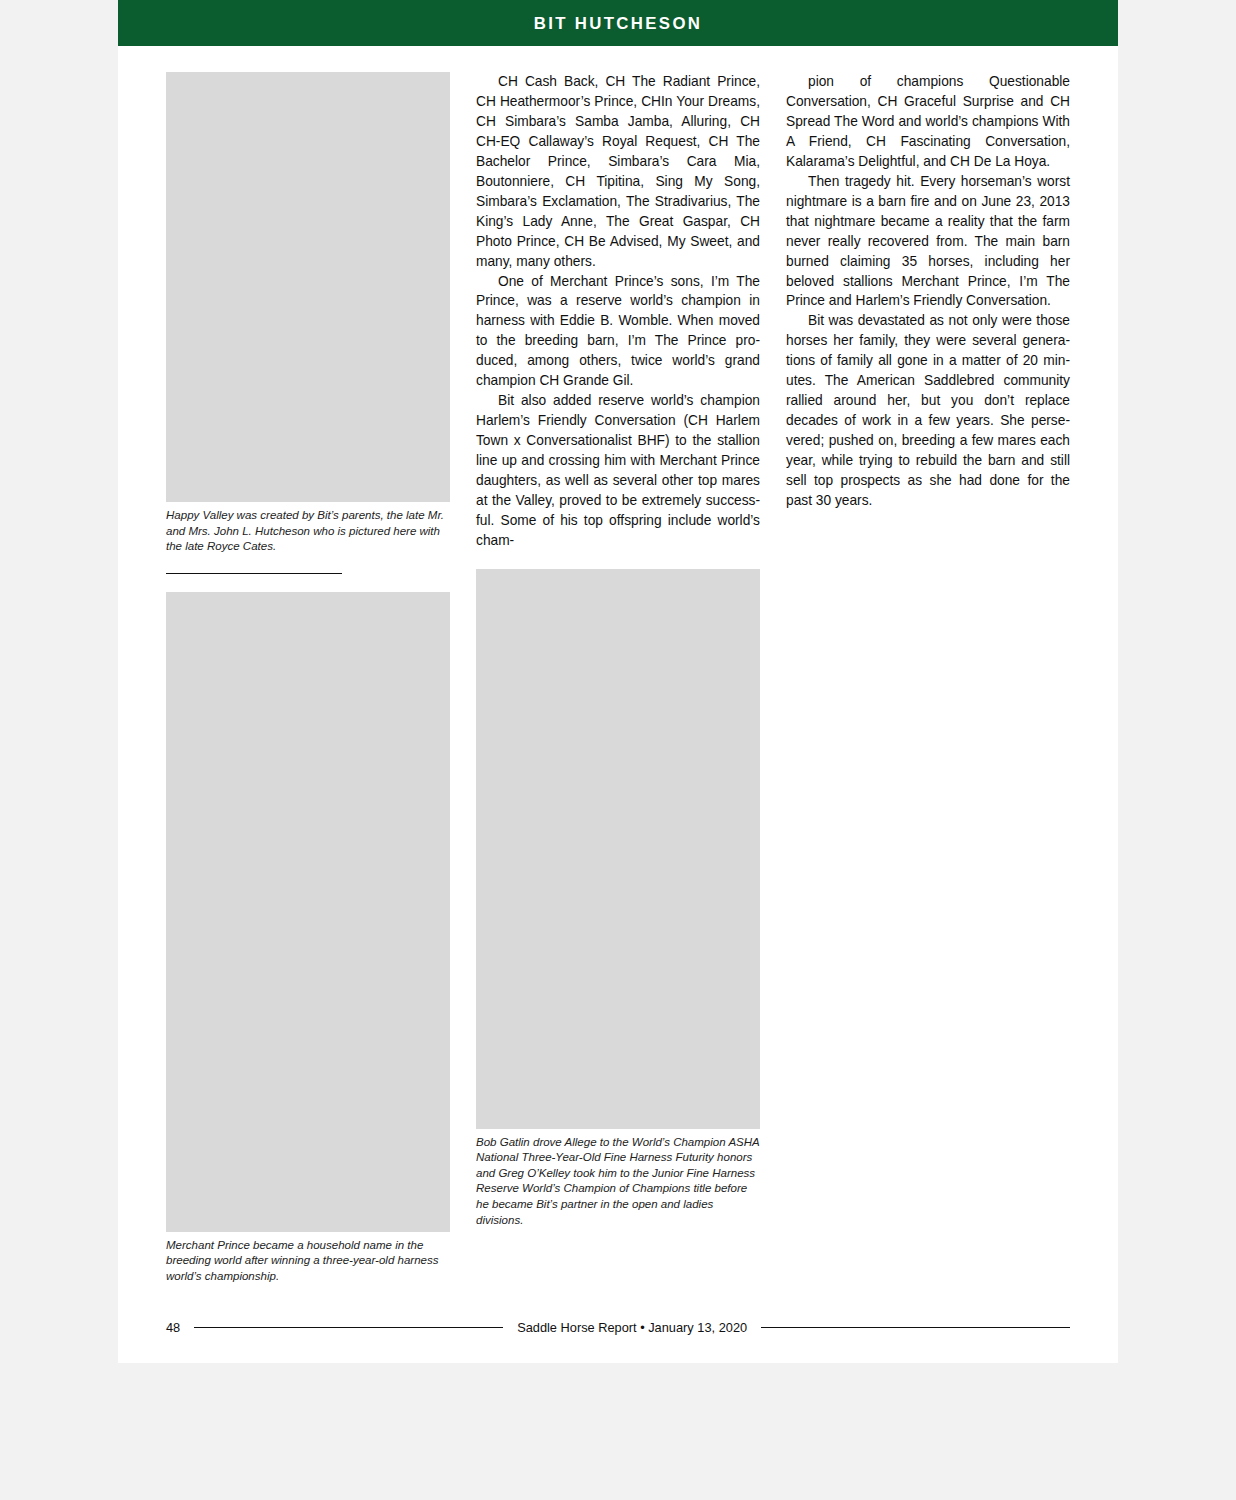BIT HUTCHESON
Happy Valley was created by Bit’s parents, the late Mr. and Mrs. John L. Hutcheson who is pictured here with the late Royce Cates.
Merchant Prince became a household name in the breeding world after winning a three-year-old harness world’s championship.
CH Cash Back, CH The Radiant Prince, CH Heathermoor’s Prince, CHIn Your Dreams, CH Simbara’s Samba Jamba, Alluring, CH CH-EQ Callaway’s Royal Request, CH The Bachelor Prince, Simbara’s Cara Mia, Boutonniere, CH Tipitina, Sing My Song, Simbara’s Exclamation, The Stradivarius, The King’s Lady Anne, The Great Gaspar, CH Photo Prince, CH Be Advised, My Sweet, and many, many others.
One of Merchant Prince’s sons, I’m The Prince, was a reserve world’s champion in harness with Eddie B. Womble. When moved to the breeding barn, I’m The Prince produced, among others, twice world’s grand champion CH Grande Gil.
Bit also added reserve world’s champion Harlem’s Friendly Conversation (CH Harlem Town x Conversationalist BHF) to the stallion line up and crossing him with Merchant Prince daughters, as well as several other top mares at the Valley, proved to be extremely successful. Some of his top offspring include world’s cham-
Bob Gatlin drove Allege to the World’s Champion ASHA National Three-Year-Old Fine Harness Futurity honors and Greg O’Kelley took him to the Junior Fine Harness Reserve World’s Champion of Champions title before he became Bit’s partner in the open and ladies divisions.
pion of champions Questionable Conversation, CH Graceful Surprise and CH Spread The Word and world’s champions With A Friend, CH Fascinating Conversation, Kalarama’s Delightful, and CH De La Hoya.
Then tragedy hit. Every horseman’s worst nightmare is a barn fire and on June 23, 2013 that nightmare became a reality that the farm never really recovered from. The main barn burned claiming 35 horses, including her beloved stallions Merchant Prince, I’m The Prince and Harlem’s Friendly Conversation.
Bit was devastated as not only were those horses her family, they were several generations of family all gone in a matter of 20 minutes. The American Saddlebred community rallied around her, but you don’t replace decades of work in a few years. She persevered; pushed on, breeding a few mares each year, while trying to rebuild the barn and still sell top prospects as she had done for the past 30 years.
48 Saddle Horse Report • January 13, 2020